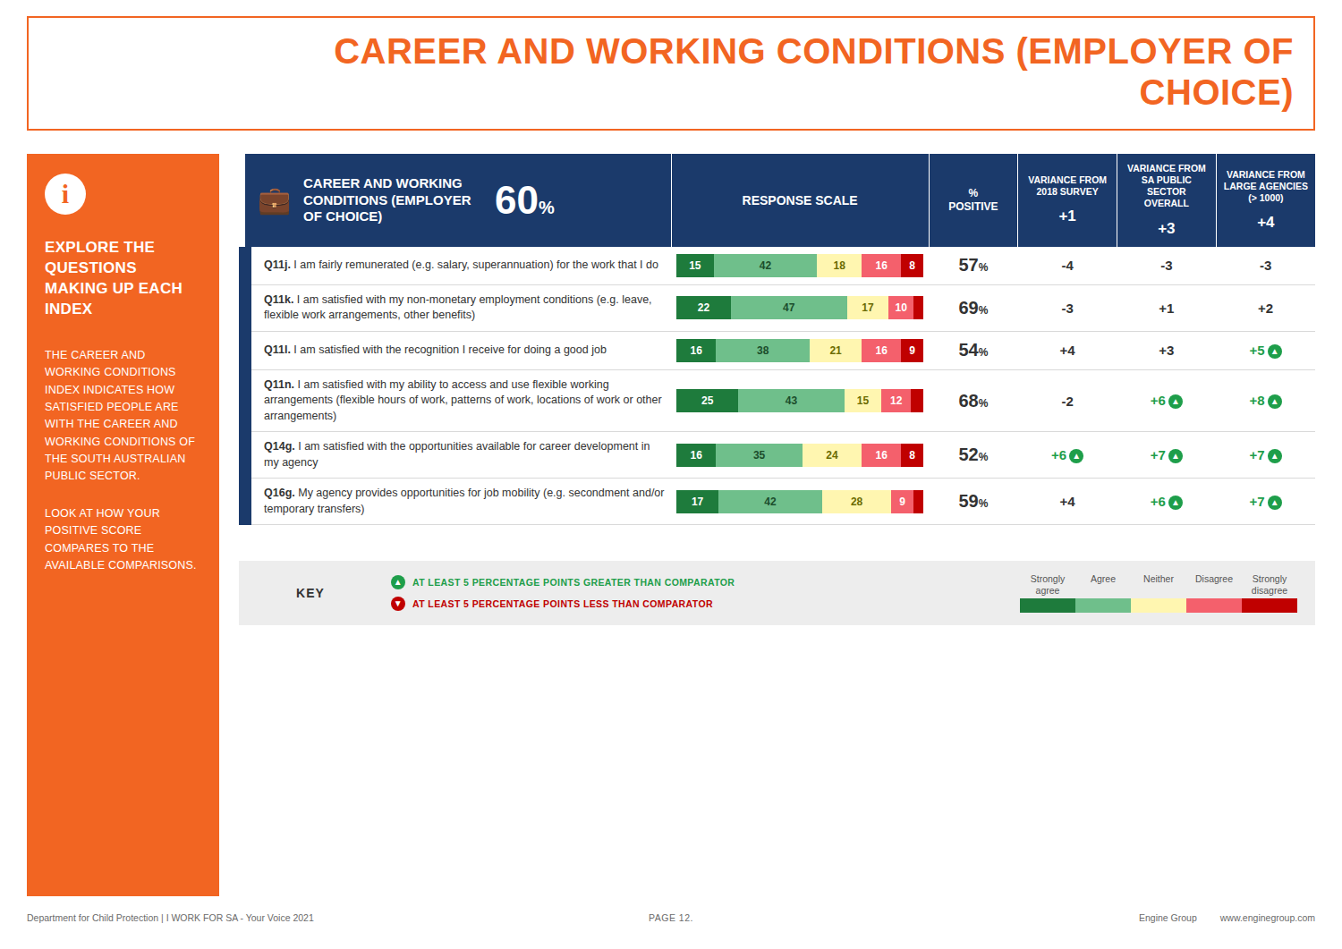CAREER AND WORKING CONDITIONS (EMPLOYER OF
CHOICE)
i
EXPLORE THE QUESTIONS MAKING UP EACH INDEX
THE CAREER AND WORKING CONDITIONS INDEX INDICATES HOW SATISFIED PEOPLE ARE WITH THE CAREER AND WORKING CONDITIONS OF THE SOUTH AUSTRALIAN PUBLIC SECTOR.
LOOK AT HOW YOUR POSITIVE SCORE COMPARES TO THE AVAILABLE COMPARISONS.
| 💼 CAREER AND WORKING CONDITIONS (EMPLOYER OF CHOICE) 60 % | RESPONSE SCALE | % POSITIVE | VARIANCE FROM 2018 SURVEY +1 | VARIANCE FROM SA PUBLIC SECTOR OVERALL +3 | VARIANCE FROM LARGE AGENCIES (> 1000) +4 |
| --- | --- | --- | --- | --- | --- |
| Q11j. I am fairly remunerated (e.g. salary, superannuation) for the work that I do | 15 42 18 16 8 | 57 % | -4 | -3 | -3 |
| Q11k. I am satisfied with my non-monetary employment conditions (e.g. leave, flexible work arrangements, other benefits) | 22 47 17 10 | 69 % | -3 | +1 | +2 |
| Q11l. I am satisfied with the recognition I receive for doing a good job | 16 38 21 16 9 | 54 % | +4 | +3 | +5 ▲ |
| Q11n. I am satisfied with my ability to access and use flexible working arrangements (flexible hours of work, patterns of work, locations of work or other arrangements) | 25 43 15 12 | 68 % | -2 | +6 ▲ | +8 ▲ |
| Q14g. I am satisfied with the opportunities available for career development in my agency | 16 35 24 16 8 | 52 % | +6 ▲ | +7 ▲ | +7 ▲ |
| Q16g. My agency provides opportunities for job mobility (e.g. secondment and/or temporary transfers) | 17 42 28 9 | 59 % | +4 | +6 ▲ | +7 ▲ |
KEY
▲AT LEAST 5 PERCENTAGE POINTS GREATER THAN COMPARATOR
▼AT LEAST 5 PERCENTAGE POINTS LESS THAN COMPARATOR
Strongly agree Agree Neither Disagree Strongly disagree
Department for Child Protection | I WORK FOR SA - Your Voice 2021
PAGE 12.
Engine Group www.enginegroup.com